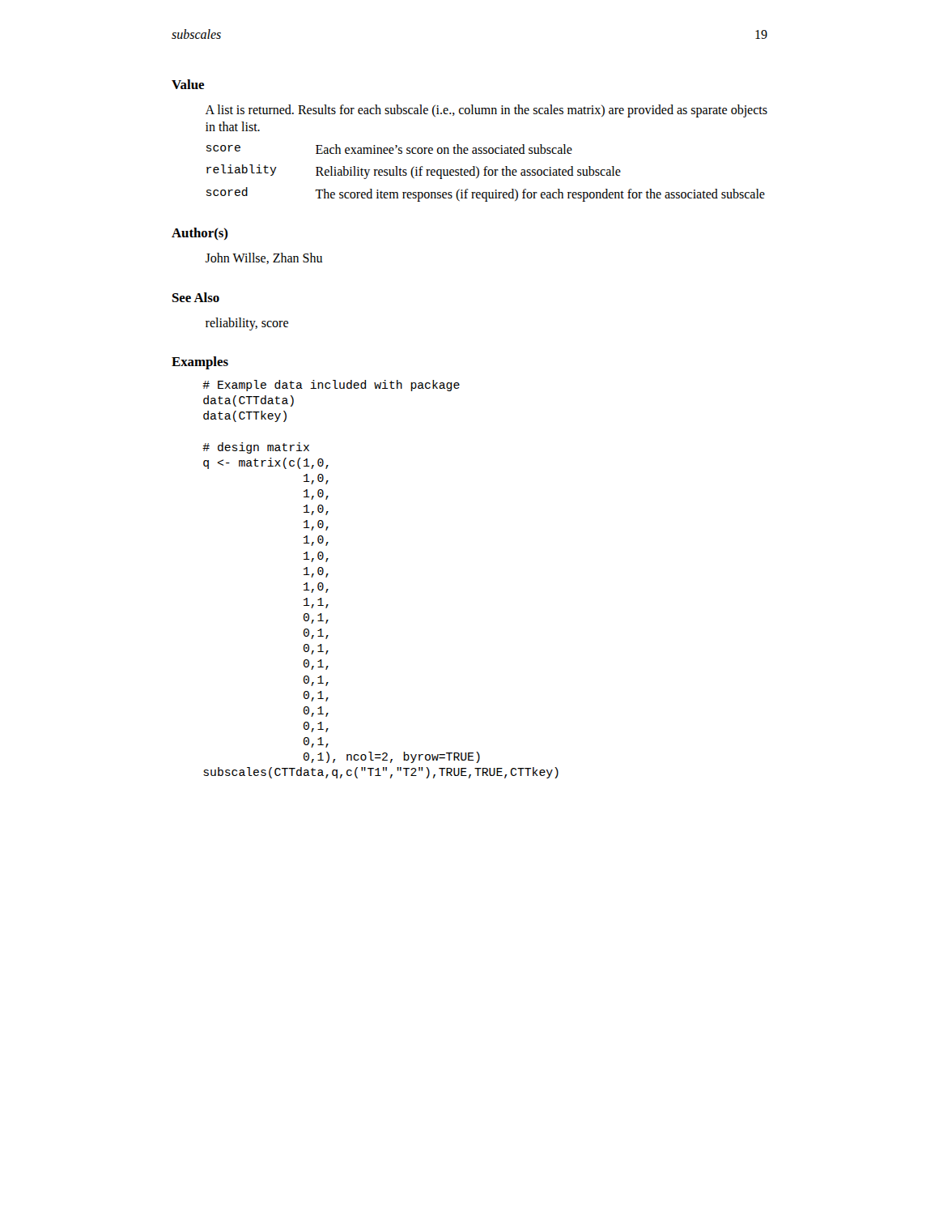subscales 19
Value
A list is returned. Results for each subscale (i.e., column in the scales matrix) are provided as sparate objects in that list.
score
Each examinee’s score on the associated subscale
reliablity
Reliability results (if requested) for the associated subscale
scored
The scored item responses (if required) for each respondent for the associated subscale
Author(s)
John Willse, Zhan Shu
See Also
reliability, score
Examples
# Example data included with package
data(CTTdata)
data(CTTkey)

# design matrix
q <- matrix(c(1,0,
              1,0,
              1,0,
              1,0,
              1,0,
              1,0,
              1,0,
              1,0,
              1,0,
              1,1,
              0,1,
              0,1,
              0,1,
              0,1,
              0,1,
              0,1,
              0,1,
              0,1,
              0,1,
              0,1), ncol=2, byrow=TRUE)
subscales(CTTdata,q,c("T1","T2"),TRUE,TRUE,CTTkey)